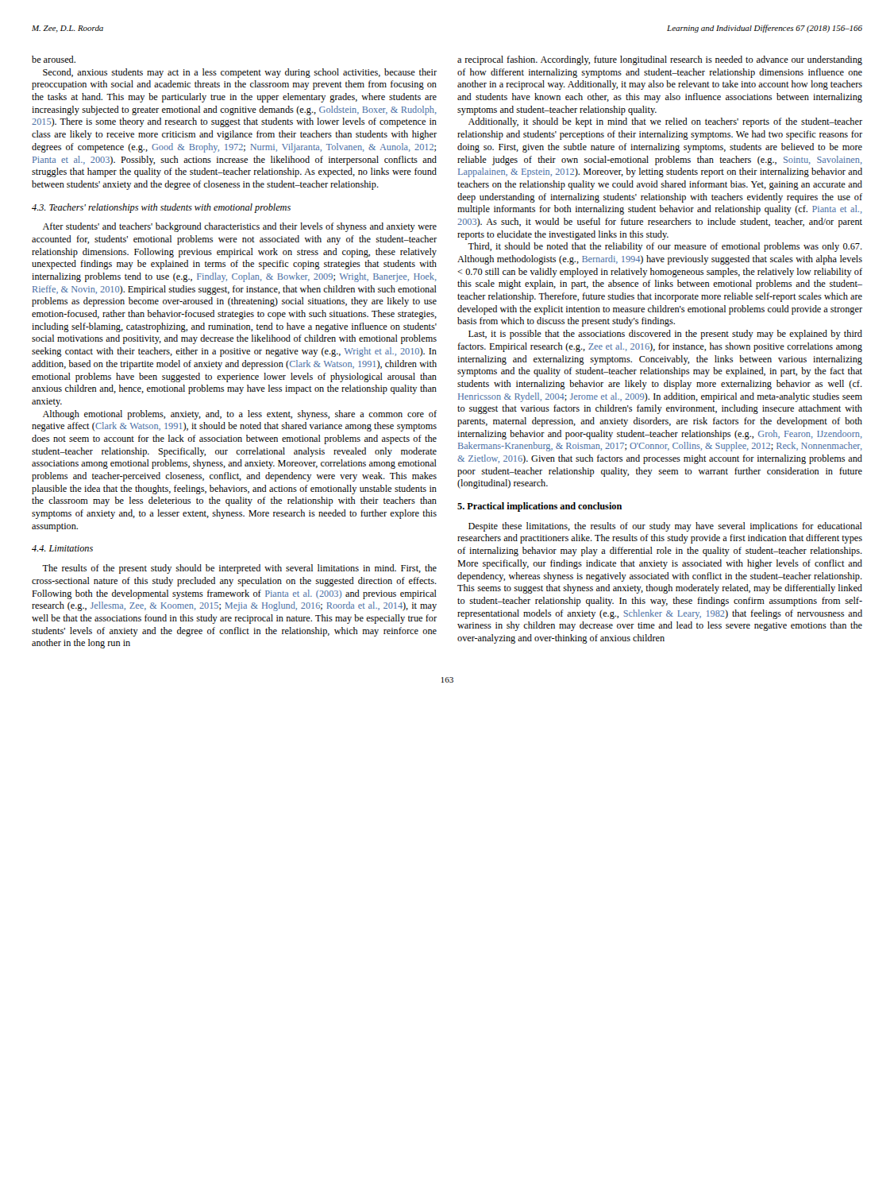M. Zee, D.L. Roorda
Learning and Individual Differences 67 (2018) 156–166
be aroused.
Second, anxious students may act in a less competent way during school activities, because their preoccupation with social and academic threats in the classroom may prevent them from focusing on the tasks at hand. This may be particularly true in the upper elementary grades, where students are increasingly subjected to greater emotional and cognitive demands (e.g., Goldstein, Boxer, & Rudolph, 2015). There is some theory and research to suggest that students with lower levels of competence in class are likely to receive more criticism and vigilance from their teachers than students with higher degrees of competence (e.g., Good & Brophy, 1972; Nurmi, Viljaranta, Tolvanen, & Aunola, 2012; Pianta et al., 2003). Possibly, such actions increase the likelihood of interpersonal conflicts and struggles that hamper the quality of the student–teacher relationship. As expected, no links were found between students' anxiety and the degree of closeness in the student–teacher relationship.
4.3. Teachers' relationships with students with emotional problems
After students' and teachers' background characteristics and their levels of shyness and anxiety were accounted for, students' emotional problems were not associated with any of the student–teacher relationship dimensions. Following previous empirical work on stress and coping, these relatively unexpected findings may be explained in terms of the specific coping strategies that students with internalizing problems tend to use (e.g., Findlay, Coplan, & Bowker, 2009; Wright, Banerjee, Hoek, Rieffe, & Novin, 2010). Empirical studies suggest, for instance, that when children with such emotional problems as depression become over-aroused in (threatening) social situations, they are likely to use emotion-focused, rather than behavior-focused strategies to cope with such situations. These strategies, including self-blaming, catastrophizing, and rumination, tend to have a negative influence on students' social motivations and positivity, and may decrease the likelihood of children with emotional problems seeking contact with their teachers, either in a positive or negative way (e.g., Wright et al., 2010). In addition, based on the tripartite model of anxiety and depression (Clark & Watson, 1991), children with emotional problems have been suggested to experience lower levels of physiological arousal than anxious children and, hence, emotional problems may have less impact on the relationship quality than anxiety.
Although emotional problems, anxiety, and, to a less extent, shyness, share a common core of negative affect (Clark & Watson, 1991), it should be noted that shared variance among these symptoms does not seem to account for the lack of association between emotional problems and aspects of the student–teacher relationship. Specifically, our correlational analysis revealed only moderate associations among emotional problems, shyness, and anxiety. Moreover, correlations among emotional problems and teacher-perceived closeness, conflict, and dependency were very weak. This makes plausible the idea that the thoughts, feelings, behaviors, and actions of emotionally unstable students in the classroom may be less deleterious to the quality of the relationship with their teachers than symptoms of anxiety and, to a lesser extent, shyness. More research is needed to further explore this assumption.
4.4. Limitations
The results of the present study should be interpreted with several limitations in mind. First, the cross-sectional nature of this study precluded any speculation on the suggested direction of effects. Following both the developmental systems framework of Pianta et al. (2003) and previous empirical research (e.g., Jellesma, Zee, & Koomen, 2015; Mejia & Hoglund, 2016; Roorda et al., 2014), it may well be that the associations found in this study are reciprocal in nature. This may be especially true for students' levels of anxiety and the degree of conflict in the relationship, which may reinforce one another in the long run in
a reciprocal fashion. Accordingly, future longitudinal research is needed to advance our understanding of how different internalizing symptoms and student–teacher relationship dimensions influence one another in a reciprocal way. Additionally, it may also be relevant to take into account how long teachers and students have known each other, as this may also influence associations between internalizing symptoms and student–teacher relationship quality.
Additionally, it should be kept in mind that we relied on teachers' reports of the student–teacher relationship and students' perceptions of their internalizing symptoms. We had two specific reasons for doing so. First, given the subtle nature of internalizing symptoms, students are believed to be more reliable judges of their own social-emotional problems than teachers (e.g., Sointu, Savolainen, Lappalainen, & Epstein, 2012). Moreover, by letting students report on their internalizing behavior and teachers on the relationship quality we could avoid shared informant bias. Yet, gaining an accurate and deep understanding of internalizing students' relationship with teachers evidently requires the use of multiple informants for both internalizing student behavior and relationship quality (cf. Pianta et al., 2003). As such, it would be useful for future researchers to include student, teacher, and/or parent reports to elucidate the investigated links in this study.
Third, it should be noted that the reliability of our measure of emotional problems was only 0.67. Although methodologists (e.g., Bernardi, 1994) have previously suggested that scales with alpha levels < 0.70 still can be validly employed in relatively homogeneous samples, the relatively low reliability of this scale might explain, in part, the absence of links between emotional problems and the student–teacher relationship. Therefore, future studies that incorporate more reliable self-report scales which are developed with the explicit intention to measure children's emotional problems could provide a stronger basis from which to discuss the present study's findings.
Last, it is possible that the associations discovered in the present study may be explained by third factors. Empirical research (e.g., Zee et al., 2016), for instance, has shown positive correlations among internalizing and externalizing symptoms. Conceivably, the links between various internalizing symptoms and the quality of student–teacher relationships may be explained, in part, by the fact that students with internalizing behavior are likely to display more externalizing behavior as well (cf. Henricsson & Rydell, 2004; Jerome et al., 2009). In addition, empirical and meta-analytic studies seem to suggest that various factors in children's family environment, including insecure attachment with parents, maternal depression, and anxiety disorders, are risk factors for the development of both internalizing behavior and poor-quality student–teacher relationships (e.g., Groh, Fearon, IJzendoorn, Bakermans-Kranenburg, & Roisman, 2017; O'Connor, Collins, & Supplee, 2012; Reck, Nonnenmacher, & Zietlow, 2016). Given that such factors and processes might account for internalizing problems and poor student–teacher relationship quality, they seem to warrant further consideration in future (longitudinal) research.
5. Practical implications and conclusion
Despite these limitations, the results of our study may have several implications for educational researchers and practitioners alike. The results of this study provide a first indication that different types of internalizing behavior may play a differential role in the quality of student–teacher relationships. More specifically, our findings indicate that anxiety is associated with higher levels of conflict and dependency, whereas shyness is negatively associated with conflict in the student–teacher relationship. This seems to suggest that shyness and anxiety, though moderately related, may be differentially linked to student–teacher relationship quality. In this way, these findings confirm assumptions from self-representational models of anxiety (e.g., Schlenker & Leary, 1982) that feelings of nervousness and wariness in shy children may decrease over time and lead to less severe negative emotions than the over-analyzing and over-thinking of anxious children
163